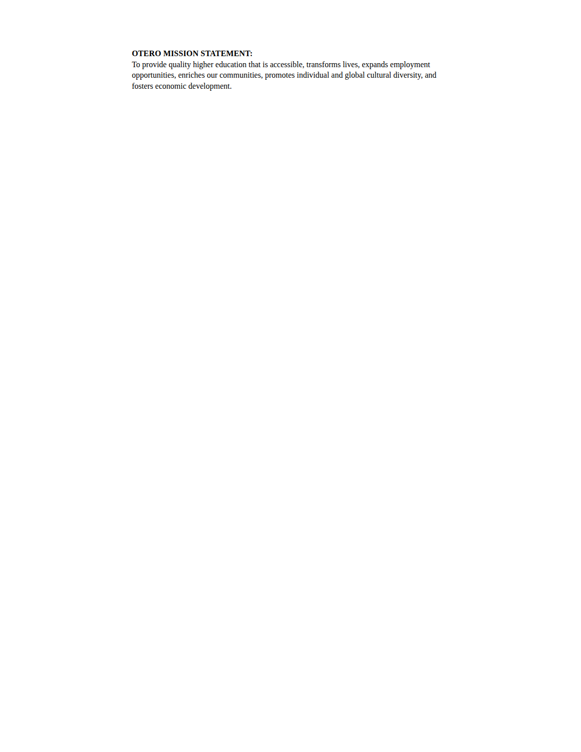OTERO MISSION STATEMENT:
To provide quality higher education that is accessible, transforms lives, expands employment opportunities, enriches our communities, promotes individual and global cultural diversity, and fosters economic development.